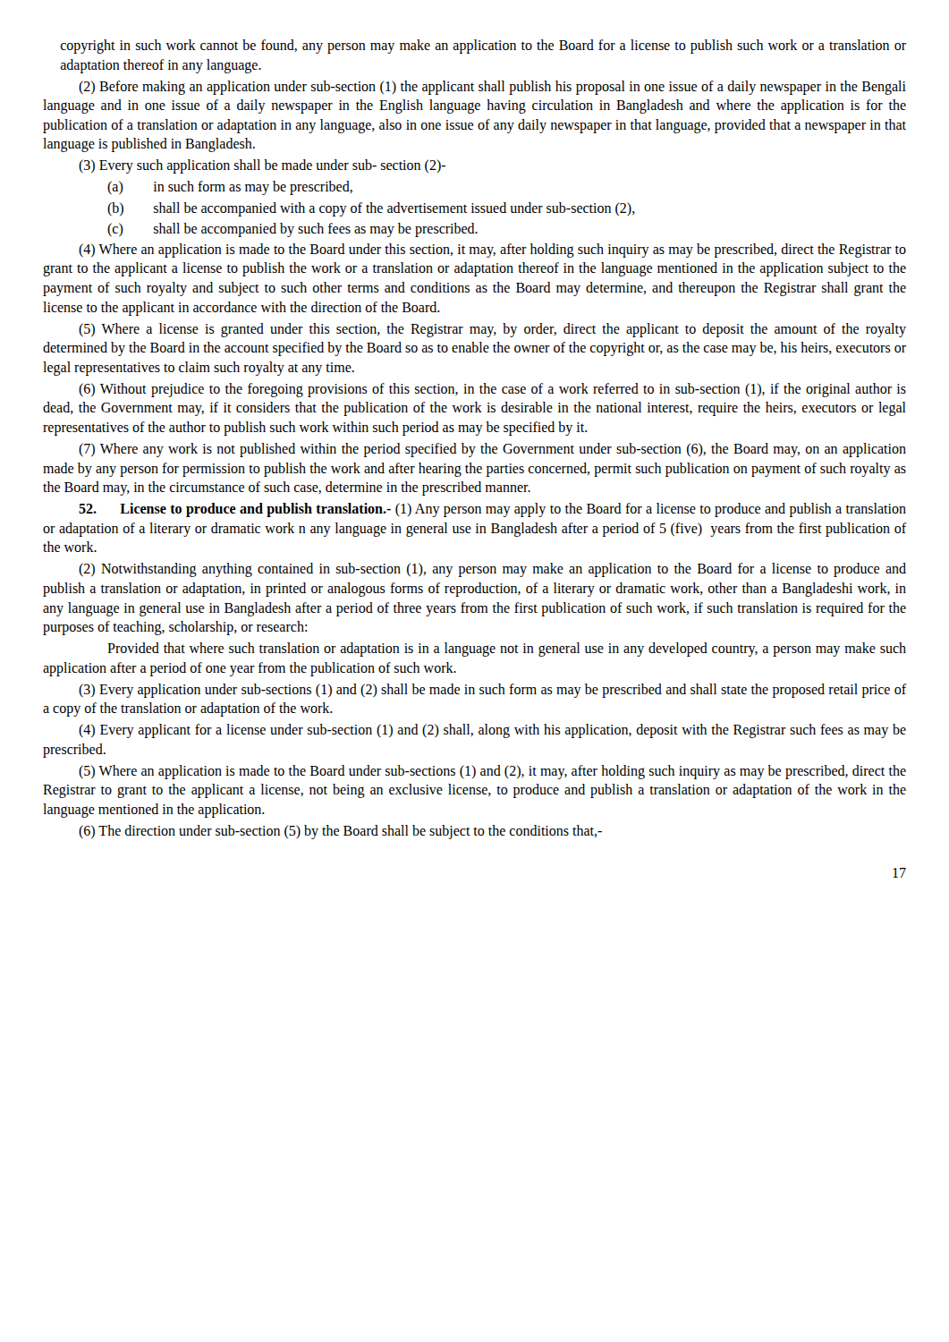copyright in such work cannot be found, any person may make an application to the Board for a license to publish such work or a translation or adaptation thereof in any language.
(2) Before making an application under sub-section (1) the applicant shall publish his proposal in one issue of a daily newspaper in the Bengali language and in one issue of a daily newspaper in the English language having circulation in Bangladesh and where the application is for the publication of a translation or adaptation in any language, also in one issue of any daily newspaper in that language, provided that a newspaper in that language is published in Bangladesh.
(3) Every such application shall be made under sub- section (2)-
(a) in such form as may be prescribed,
(b) shall be accompanied with a copy of the advertisement issued under sub-section (2),
(c) shall be accompanied by such fees as may be prescribed.
(4) Where an application is made to the Board under this section, it may, after holding such inquiry as may be prescribed, direct the Registrar to grant to the applicant a license to publish the work or a translation or adaptation thereof in the language mentioned in the application subject to the payment of such royalty and subject to such other terms and conditions as the Board may determine, and thereupon the Registrar shall grant the license to the applicant in accordance with the direction of the Board.
(5) Where a license is granted under this section, the Registrar may, by order, direct the applicant to deposit the amount of the royalty determined by the Board in the account specified by the Board so as to enable the owner of the copyright or, as the case may be, his heirs, executors or legal representatives to claim such royalty at any time.
(6) Without prejudice to the foregoing provisions of this section, in the case of a work referred to in sub-section (1), if the original author is dead, the Government may, if it considers that the publication of the work is desirable in the national interest, require the heirs, executors or legal representatives of the author to publish such work within such period as may be specified by it.
(7) Where any work is not published within the period specified by the Government under sub-section (6), the Board may, on an application made by any person for permission to publish the work and after hearing the parties concerned, permit such publication on payment of such royalty as the Board may, in the circumstance of such case, determine in the prescribed manner.
52. License to produce and publish translation.- (1) Any person may apply to the Board for a license to produce and publish a translation or adaptation of a literary or dramatic work n any language in general use in Bangladesh after a period of 5 (five) years from the first publication of the work.
(2) Notwithstanding anything contained in sub-section (1), any person may make an application to the Board for a license to produce and publish a translation or adaptation, in printed or analogous forms of reproduction, of a literary or dramatic work, other than a Bangladeshi work, in any language in general use in Bangladesh after a period of three years from the first publication of such work, if such translation is required for the purposes of teaching, scholarship, or research:
Provided that where such translation or adaptation is in a language not in general use in any developed country, a person may make such application after a period of one year from the publication of such work.
(3) Every application under sub-sections (1) and (2) shall be made in such form as may be prescribed and shall state the proposed retail price of a copy of the translation or adaptation of the work.
(4) Every applicant for a license under sub-section (1) and (2) shall, along with his application, deposit with the Registrar such fees as may be prescribed.
(5) Where an application is made to the Board under sub-sections (1) and (2), it may, after holding such inquiry as may be prescribed, direct the Registrar to grant to the applicant a license, not being an exclusive license, to produce and publish a translation or adaptation of the work in the language mentioned in the application.
(6) The direction under sub-section (5) by the Board shall be subject to the conditions that,-
17